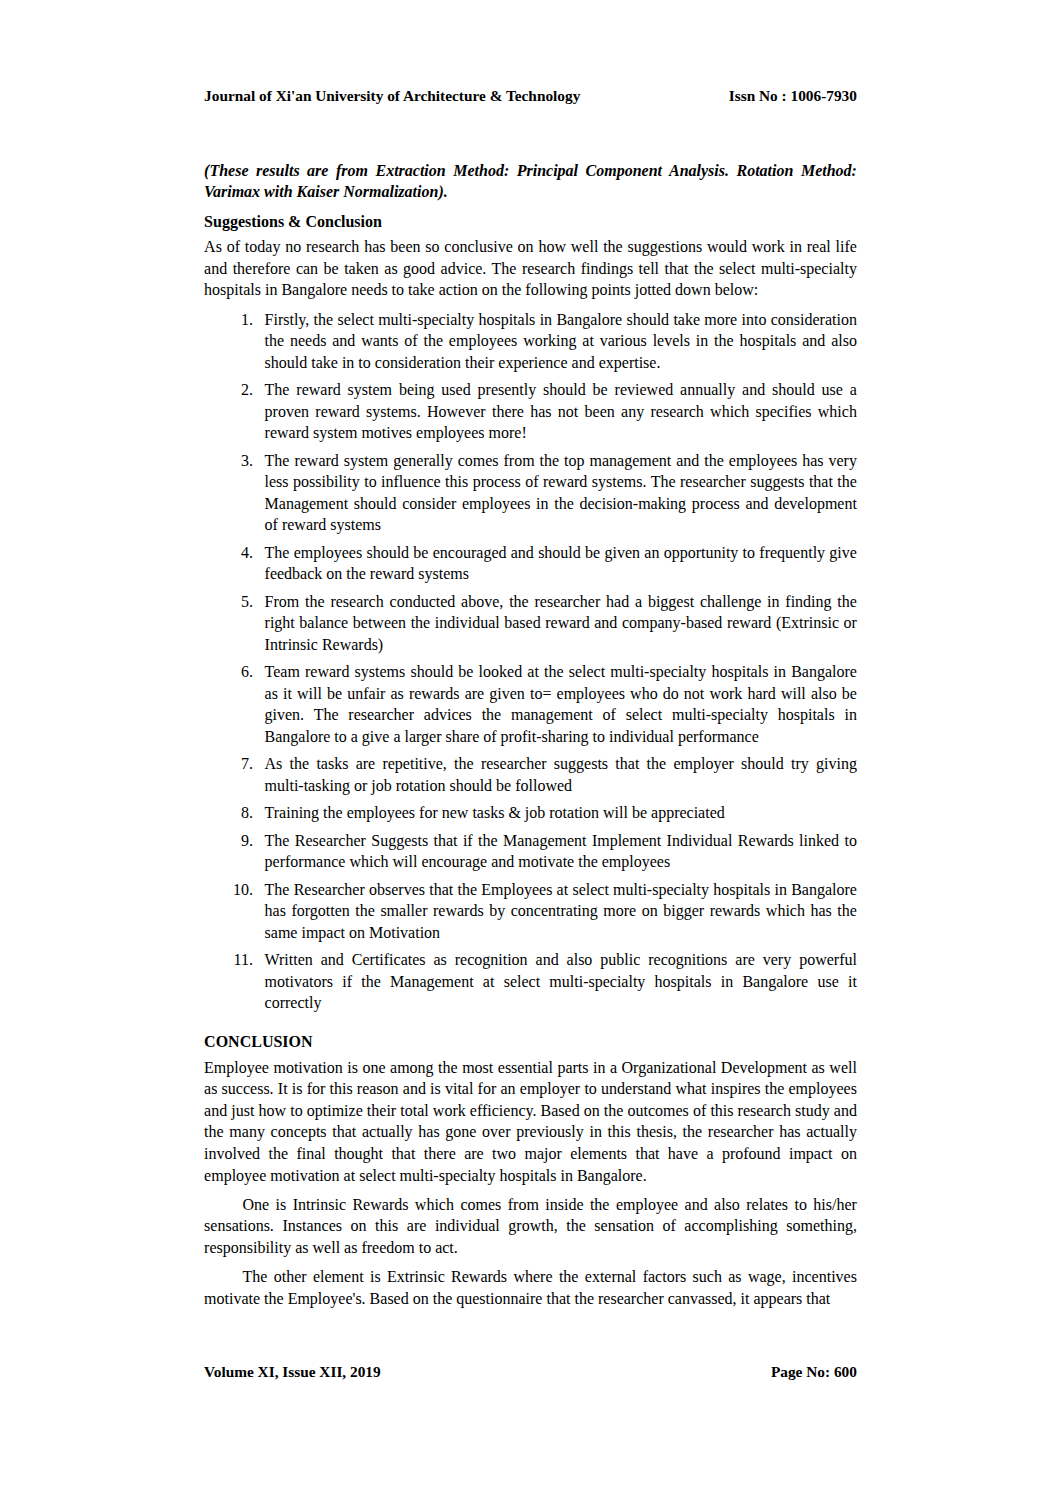Journal of Xi'an University of Architecture & Technology
Issn No : 1006-7930
(These results are from Extraction Method: Principal Component Analysis. Rotation Method: Varimax with Kaiser Normalization).
Suggestions & Conclusion
As of today no research has been so conclusive on how well the suggestions would work in real life and therefore can be taken as good advice. The research findings tell that the select multi-specialty hospitals in Bangalore needs to take action on the following points jotted down below:
Firstly, the select multi-specialty hospitals in Bangalore should take more into consideration the needs and wants of the employees working at various levels in the hospitals and also should take in to consideration their experience and expertise.
The reward system being used presently should be reviewed annually and should use a proven reward systems. However there has not been any research which specifies which reward system motives employees more!
The reward system generally comes from the top management and the employees has very less possibility to influence this process of reward systems. The researcher suggests that the Management should consider employees in the decision-making process and development of reward systems
The employees should be encouraged and should be given an opportunity to frequently give feedback on the reward systems
From the research conducted above, the researcher had a biggest challenge in finding the right balance between the individual based reward and company-based reward (Extrinsic or Intrinsic Rewards)
Team reward systems should be looked at the select multi-specialty hospitals in Bangalore as it will be unfair as rewards are given to= employees who do not work hard will also be given. The researcher advices the management of select multi-specialty hospitals in Bangalore to a give a larger share of profit-sharing to individual performance
As the tasks are repetitive, the researcher suggests that the employer should try giving multi-tasking or job rotation should be followed
Training the employees for new tasks & job rotation will be appreciated
The Researcher Suggests that if the Management Implement Individual Rewards linked to performance which will encourage and motivate the employees
The Researcher observes that the Employees at select multi-specialty hospitals in Bangalore has forgotten the smaller rewards by concentrating more on bigger rewards which has the same impact on Motivation
Written and Certificates as recognition and also public recognitions are very powerful motivators if the Management at select multi-specialty hospitals in Bangalore use it correctly
CONCLUSION
Employee motivation is one among the most essential parts in a Organizational Development as well as success. It is for this reason and is vital for an employer to understand what inspires the employees and just how to optimize their total work efficiency. Based on the outcomes of this research study and the many concepts that actually has gone over previously in this thesis, the researcher has actually involved the final thought that there are two major elements that have a profound impact on employee motivation at select multi-specialty hospitals in Bangalore.
One is Intrinsic Rewards which comes from inside the employee and also relates to his/her sensations. Instances on this are individual growth, the sensation of accomplishing something, responsibility as well as freedom to act.
The other element is Extrinsic Rewards where the external factors such as wage, incentives motivate the Employee's. Based on the questionnaire that the researcher canvassed, it appears that
Volume XI, Issue XII, 2019
Page No: 600